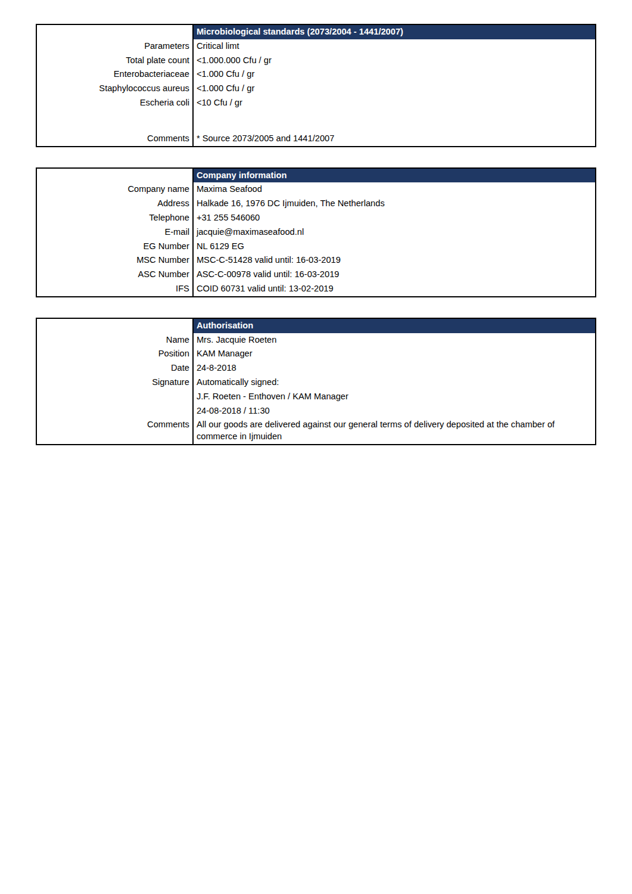| | Microbiological standards (2073/2004 - 1441/2007) |
| Parameters | Critical limt |
| Total plate count | <1.000.000 Cfu / gr |
| Enterobacteriaceae | <1.000 Cfu / gr |
| Staphylococcus aureus | <1.000 Cfu / gr |
| Escheria coli | <10 Cfu / gr |
| Comments | * Source 2073/2005 and 1441/2007 |
| | Company information |
| Company name | Maxima Seafood |
| Address | Halkade 16, 1976 DC Ijmuiden, The Netherlands |
| Telephone | +31 255 546060 |
| E-mail | jacquie@maximaseafood.nl |
| EG Number | NL 6129 EG |
| MSC Number | MSC-C-51428 valid until: 16-03-2019 |
| ASC Number | ASC-C-00978 valid until: 16-03-2019 |
| IFS | COID 60731 valid until: 13-02-2019 |
| | Authorisation |
| Name | Mrs. Jacquie Roeten |
| Position | KAM Manager |
| Date | 24-8-2018 |
| Signature | Automatically signed: |
| | J.F. Roeten - Enthoven / KAM Manager |
| | 24-08-2018 / 11:30 |
| Comments | All our goods are delivered against our general terms of delivery deposited at the chamber of commerce in Ijmuiden |